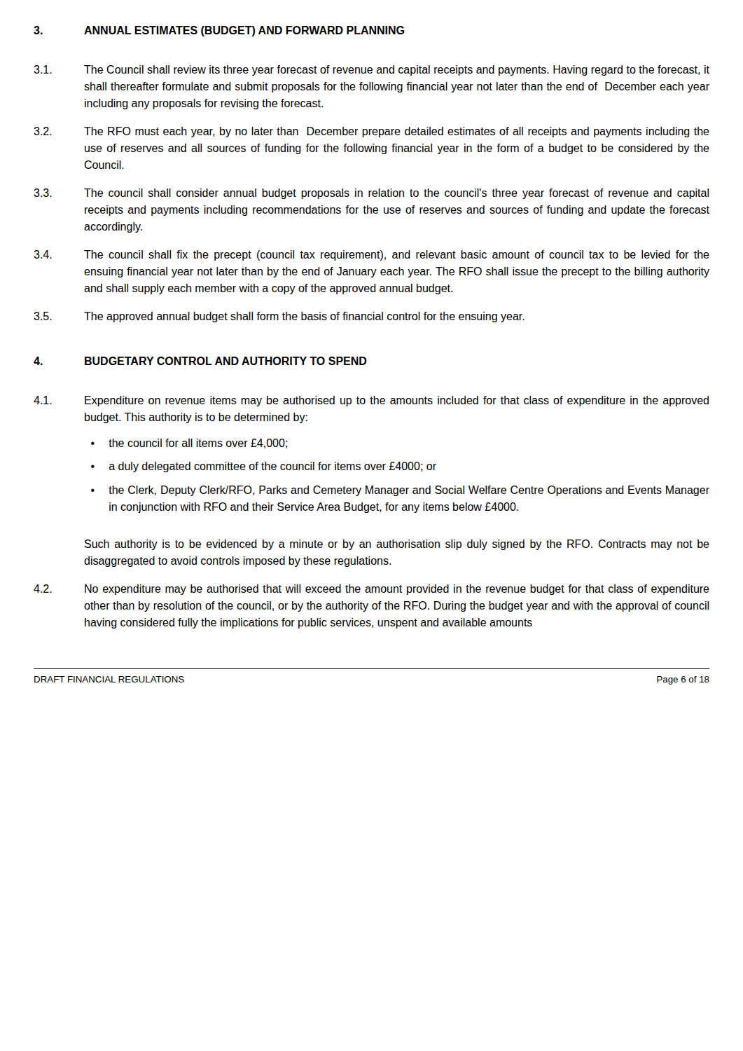3.
ANNUAL ESTIMATES (BUDGET) AND FORWARD PLANNING
3.1.
The Council shall review its three year forecast of revenue and capital receipts and payments. Having regard to the forecast, it shall thereafter formulate and submit proposals for the following financial year not later than the end of December each year including any proposals for revising the forecast.
3.2.
The RFO must each year, by no later than December prepare detailed estimates of all receipts and payments including the use of reserves and all sources of funding for the following financial year in the form of a budget to be considered by the Council.
3.3.
The council shall consider annual budget proposals in relation to the council's three year forecast of revenue and capital receipts and payments including recommendations for the use of reserves and sources of funding and update the forecast accordingly.
3.4.
The council shall fix the precept (council tax requirement), and relevant basic amount of council tax to be levied for the ensuing financial year not later than by the end of January each year. The RFO shall issue the precept to the billing authority and shall supply each member with a copy of the approved annual budget.
3.5.
The approved annual budget shall form the basis of financial control for the ensuing year.
4.
BUDGETARY CONTROL AND AUTHORITY TO SPEND
4.1.
Expenditure on revenue items may be authorised up to the amounts included for that class of expenditure in the approved budget. This authority is to be determined by:
the council for all items over £4,000;
a duly delegated committee of the council for items over £4000; or
the Clerk, Deputy Clerk/RFO, Parks and Cemetery Manager and Social Welfare Centre Operations and Events Manager in conjunction with RFO and their Service Area Budget, for any items below £4000.
Such authority is to be evidenced by a minute or by an authorisation slip duly signed by the RFO. Contracts may not be disaggregated to avoid controls imposed by these regulations.
4.2.
No expenditure may be authorised that will exceed the amount provided in the revenue budget for that class of expenditure other than by resolution of the council, or by the authority of the RFO. During the budget year and with the approval of council having considered fully the implications for public services, unspent and available amounts
DRAFT FINANCIAL REGULATIONS Page 6 of 18